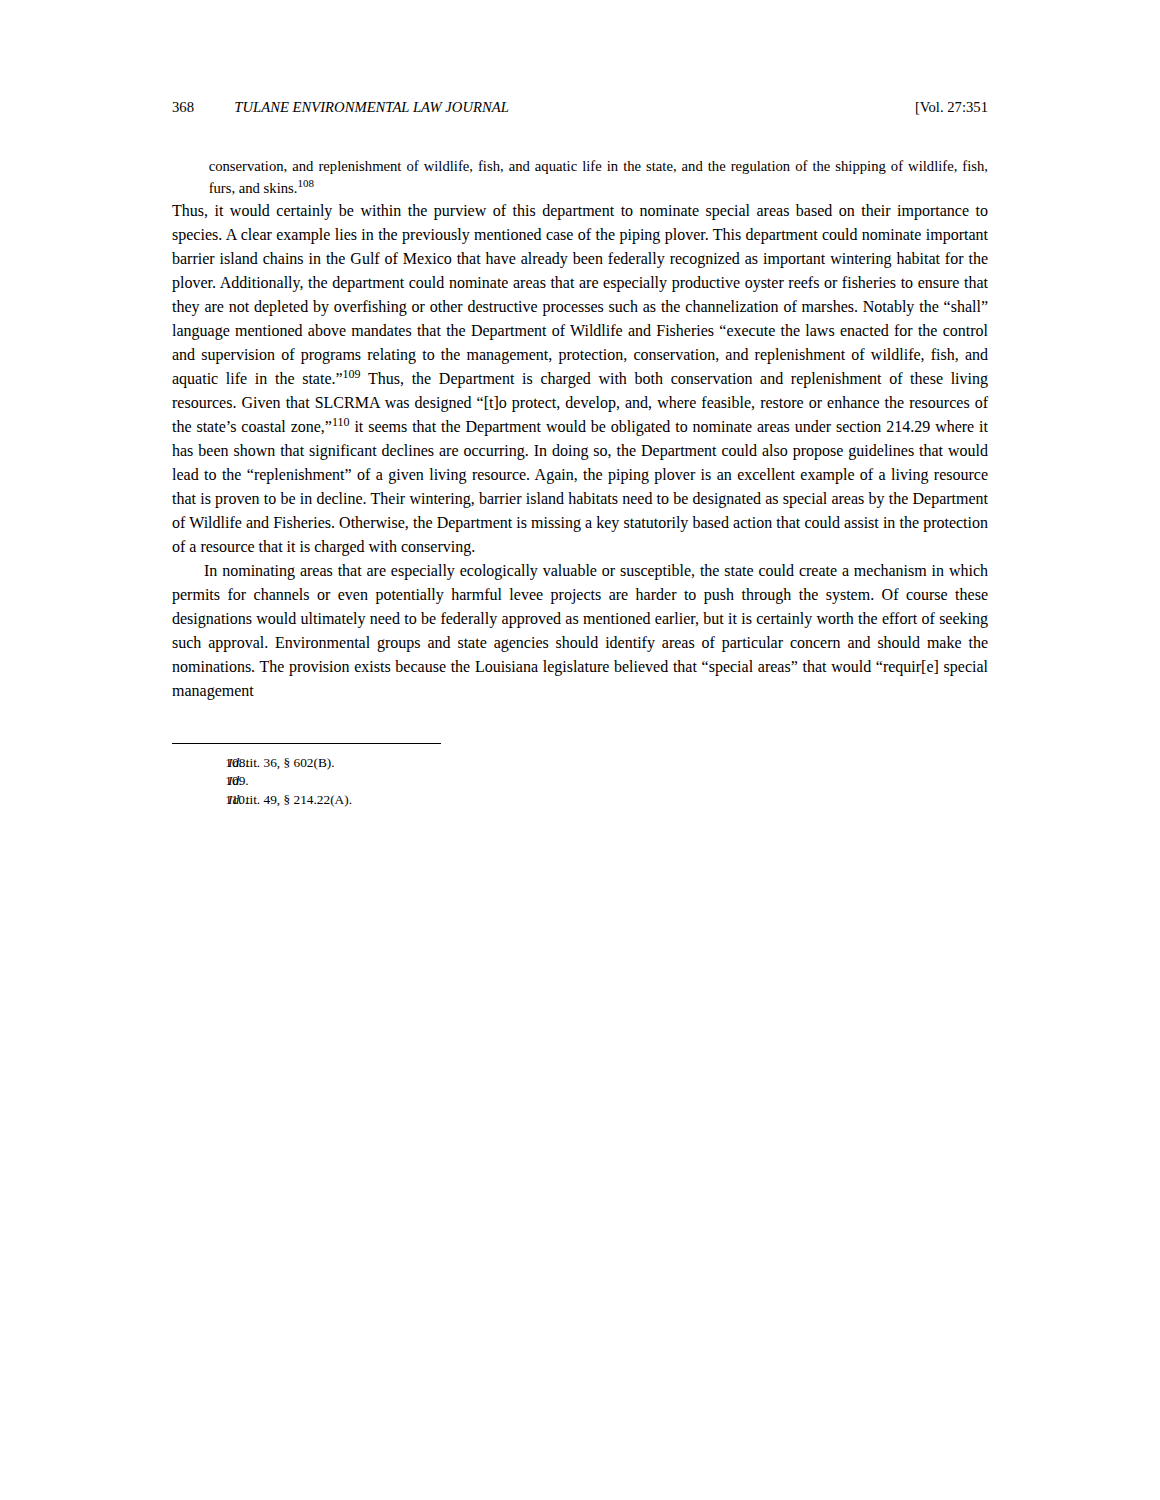368 TULANE ENVIRONMENTAL LAW JOURNAL [Vol. 27:351
conservation, and replenishment of wildlife, fish, and aquatic life in the state, and the regulation of the shipping of wildlife, fish, furs, and skins.108
Thus, it would certainly be within the purview of this department to nominate special areas based on their importance to species. A clear example lies in the previously mentioned case of the piping plover. This department could nominate important barrier island chains in the Gulf of Mexico that have already been federally recognized as important wintering habitat for the plover. Additionally, the department could nominate areas that are especially productive oyster reefs or fisheries to ensure that they are not depleted by overfishing or other destructive processes such as the channelization of marshes. Notably the “shall” language mentioned above mandates that the Department of Wildlife and Fisheries “execute the laws enacted for the control and supervision of programs relating to the management, protection, conservation, and replenishment of wildlife, fish, and aquatic life in the state.”109 Thus, the Department is charged with both conservation and replenishment of these living resources. Given that SLCRMA was designed “[t]o protect, develop, and, where feasible, restore or enhance the resources of the state’s coastal zone,”110 it seems that the Department would be obligated to nominate areas under section 214.29 where it has been shown that significant declines are occurring. In doing so, the Department could also propose guidelines that would lead to the “replenishment” of a given living resource. Again, the piping plover is an excellent example of a living resource that is proven to be in decline. Their wintering, barrier island habitats need to be designated as special areas by the Department of Wildlife and Fisheries. Otherwise, the Department is missing a key statutorily based action that could assist in the protection of a resource that it is charged with conserving.
In nominating areas that are especially ecologically valuable or susceptible, the state could create a mechanism in which permits for channels or even potentially harmful levee projects are harder to push through the system. Of course these designations would ultimately need to be federally approved as mentioned earlier, but it is certainly worth the effort of seeking such approval. Environmental groups and state agencies should identify areas of particular concern and should make the nominations. The provision exists because the Louisiana legislature believed that “special areas” that would “requir[e] special management
108. Id. tit. 36, § 602(B).
109. Id.
110. Id. tit. 49, § 214.22(A).